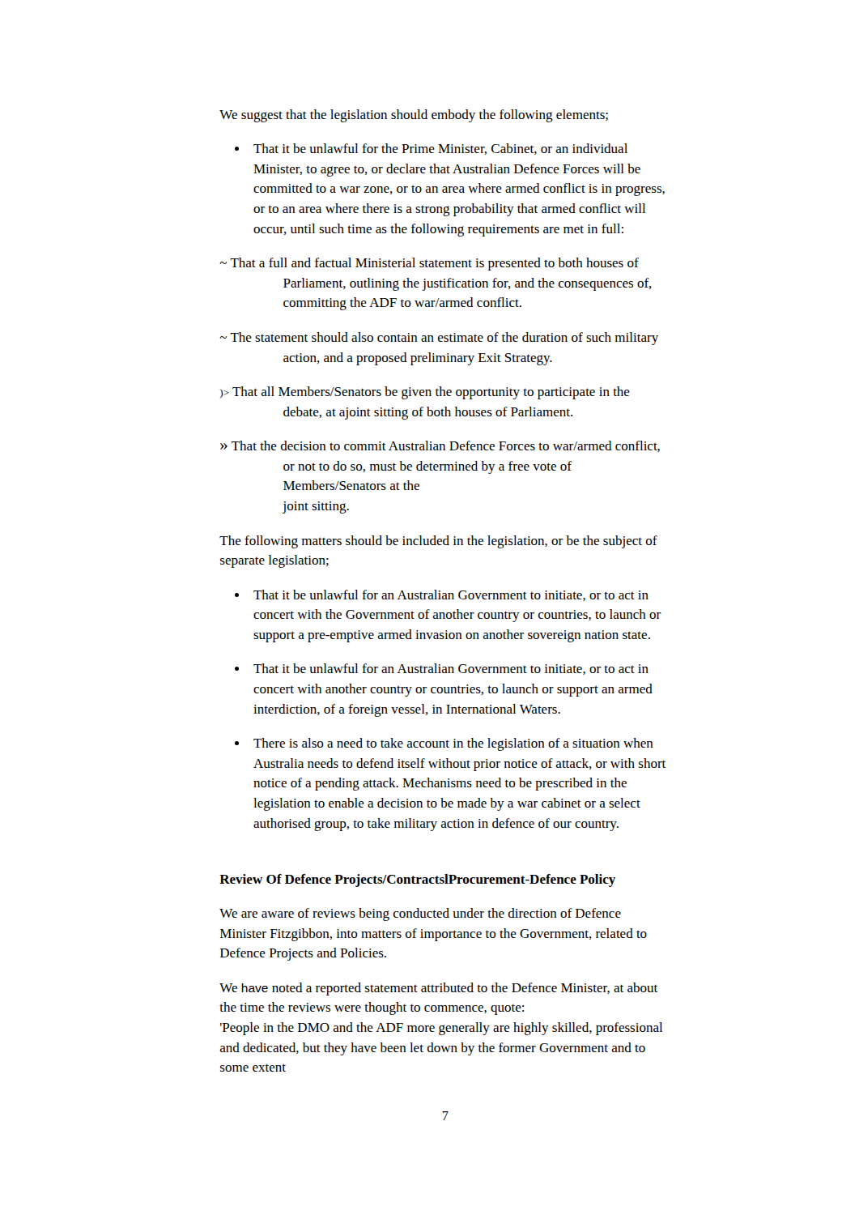We suggest that the legislation should embody the following elements;
That it be unlawful for the Prime Minister, Cabinet, or an individual Minister, to agree to, or declare that Australian Defence Forces will be committed to a war zone, or to an area where armed conflict is in progress, or to an area where there is a strong probability that armed conflict will occur, until such time as the following requirements are met in full:
~ That a full and factual Ministerial statement is presented to both houses of Parliament, outlining the justification for, and the consequences of, committing the ADF to war/armed conflict.
~ The statement should also contain an estimate of the duration of such military action, and a proposed preliminary Exit Strategy.
)> That all Members/Senators be given the opportunity to participate in the debate, at ajoint sitting of both houses of Parliament.
» That the decision to commit Australian Defence Forces to war/armed conflict, or not to do so, must be determined by a free vote of Members/Senators at the joint sitting.
The following matters should be included in the legislation, or be the subject of separate legislation;
That it be unlawful for an Australian Government to initiate, or to act in concert with the Government of another country or countries, to launch or support a pre-emptive armed invasion on another sovereign nation state.
That it be unlawful for an Australian Government to initiate, or to act in concert with another country or countries, to launch or support an armed interdiction, of a foreign vessel, in International Waters.
There is also a need to take account in the legislation of a situation when Australia needs to defend itself without prior notice of attack, or with short notice of a pending attack. Mechanisms need to be prescribed in the legislation to enable a decision to be made by a war cabinet or a select authorised group, to take military action in defence of our country.
Review Of Defence Projects/ContractslProcurement-Defence Policy
We are aware of reviews being conducted under the direction of Defence Minister Fitzgibbon, into matters of importance to the Government, related to Defence Projects and Policies.
We have noted a reported statement attributed to the Defence Minister, at about the time the reviews were thought to commence, quote:
'People in the DMO and the ADF more generally are highly skilled, professional and dedicated, but they have been let down by the former Government and to some extent
7